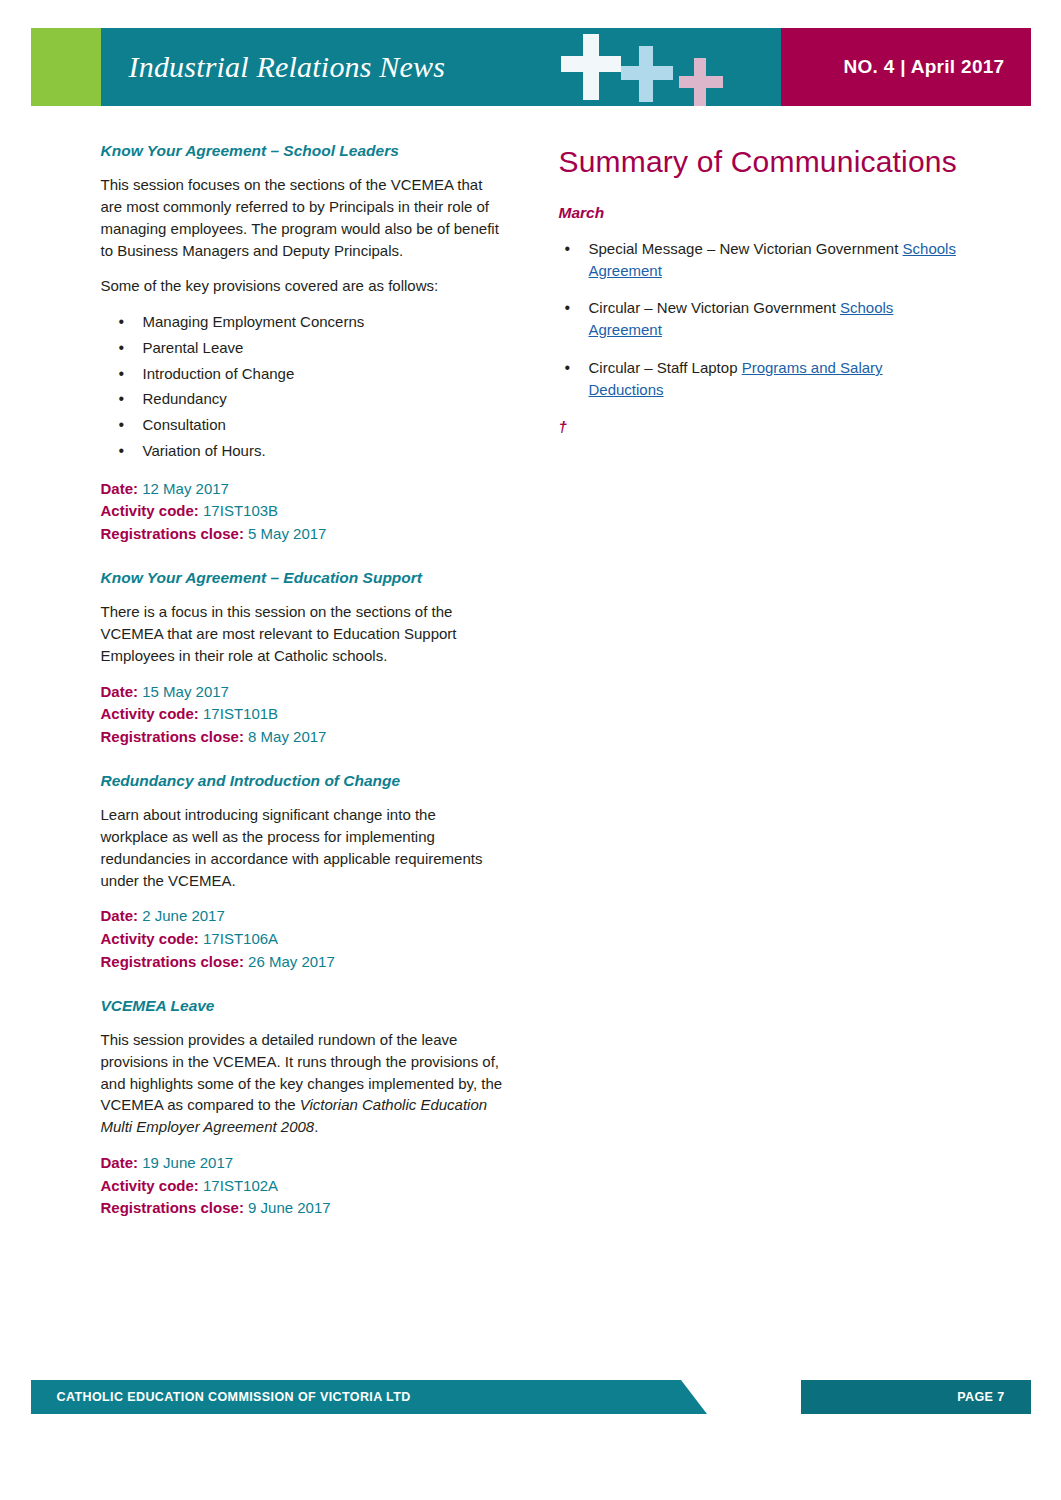Industrial Relations News
NO. 4 | April 2017
Know Your Agreement – School Leaders
This session focuses on the sections of the VCEMEA that are most commonly referred to by Principals in their role of managing employees. The program would also be of benefit to Business Managers and Deputy Principals.
Some of the key provisions covered are as follows:
Managing Employment Concerns
Parental Leave
Introduction of Change
Redundancy
Consultation
Variation of Hours.
Date: 12 May 2017
Activity code: 17IST103B
Registrations close: 5 May 2017
Know Your Agreement – Education Support
There is a focus in this session on the sections of the VCEMEA that are most relevant to Education Support Employees in their role at Catholic schools.
Date: 15 May 2017
Activity code: 17IST101B
Registrations close: 8 May 2017
Redundancy and Introduction of Change
Learn about introducing significant change into the workplace as well as the process for implementing redundancies in accordance with applicable requirements under the VCEMEA.
Date: 2 June 2017
Activity code: 17IST106A
Registrations close: 26 May 2017
VCEMEA Leave
This session provides a detailed rundown of the leave provisions in the VCEMEA. It runs through the provisions of, and highlights some of the key changes implemented by, the VCEMEA as compared to the Victorian Catholic Education Multi Employer Agreement 2008.
Date: 19 June 2017
Activity code: 17IST102A
Registrations close: 9 June 2017
Summary of Communications
March
Special Message – New Victorian Government Schools Agreement
Circular – New Victorian Government Schools Agreement
Circular – Staff Laptop Programs and Salary Deductions
†
CATHOLIC EDUCATION COMMISSION OF VICTORIA LTD
PAGE 7